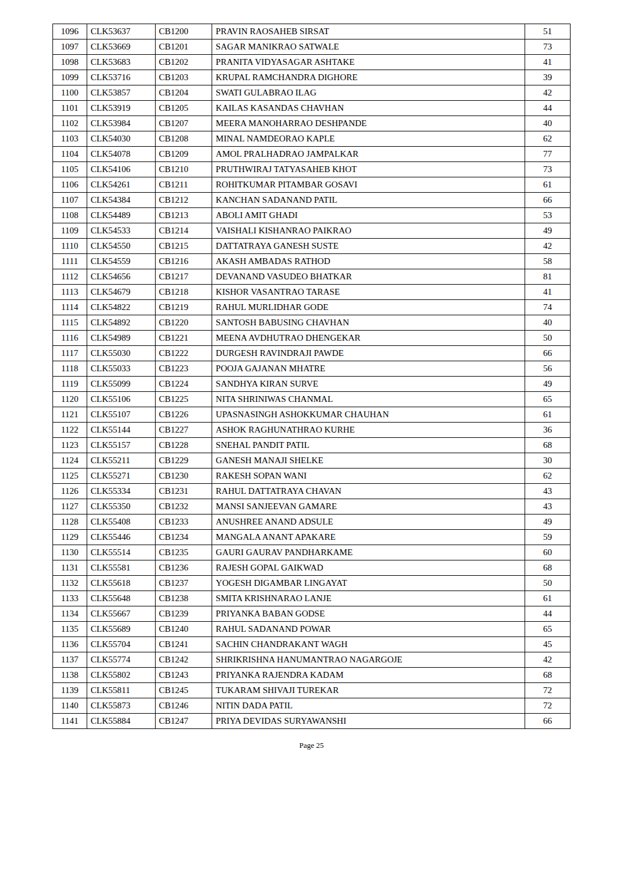| 1096 | CLK53637 | CB1200 | PRAVIN RAOSAHEB SIRSAT | 51 |
| 1097 | CLK53669 | CB1201 | SAGAR MANIKRAO SATWALE | 73 |
| 1098 | CLK53683 | CB1202 | PRANITA VIDYASAGAR ASHTAKE | 41 |
| 1099 | CLK53716 | CB1203 | KRUPAL RAMCHANDRA DIGHORE | 39 |
| 1100 | CLK53857 | CB1204 | SWATI GULABRAO ILAG | 42 |
| 1101 | CLK53919 | CB1205 | KAILAS KASANDAS CHAVHAN | 44 |
| 1102 | CLK53984 | CB1207 | MEERA MANOHARRAO DESHPANDE | 40 |
| 1103 | CLK54030 | CB1208 | MINAL NAMDEORAO KAPLE | 62 |
| 1104 | CLK54078 | CB1209 | AMOL PRALHADRAO JAMPALKAR | 77 |
| 1105 | CLK54106 | CB1210 | PRUTHWIRAJ TATYASAHEB KHOT | 73 |
| 1106 | CLK54261 | CB1211 | ROHITKUMAR PITAMBAR GOSAVI | 61 |
| 1107 | CLK54384 | CB1212 | KANCHAN SADANAND PATIL | 66 |
| 1108 | CLK54489 | CB1213 | ABOLI AMIT GHADI | 53 |
| 1109 | CLK54533 | CB1214 | VAISHALI KISHANRAO PAIKRAO | 49 |
| 1110 | CLK54550 | CB1215 | DATTATRAYA GANESH SUSTE | 42 |
| 1111 | CLK54559 | CB1216 | AKASH AMBADAS RATHOD | 58 |
| 1112 | CLK54656 | CB1217 | DEVANAND VASUDEO BHATKAR | 81 |
| 1113 | CLK54679 | CB1218 | KISHOR VASANTRAO TARASE | 41 |
| 1114 | CLK54822 | CB1219 | RAHUL MURLIDHAR GODE | 74 |
| 1115 | CLK54892 | CB1220 | SANTOSH BABUSING CHAVHAN | 40 |
| 1116 | CLK54989 | CB1221 | MEENA AVDHUTRAO DHENGEKAR | 50 |
| 1117 | CLK55030 | CB1222 | DURGESH RAVINDRAJI PAWDE | 66 |
| 1118 | CLK55033 | CB1223 | POOJA GAJANAN MHATRE | 56 |
| 1119 | CLK55099 | CB1224 | SANDHYA KIRAN SURVE | 49 |
| 1120 | CLK55106 | CB1225 | NITA SHRINIWAS CHANMAL | 65 |
| 1121 | CLK55107 | CB1226 | UPASNASINGH ASHOKKUMAR CHAUHAN | 61 |
| 1122 | CLK55144 | CB1227 | ASHOK RAGHUNATHRAO KURHE | 36 |
| 1123 | CLK55157 | CB1228 | SNEHAL PANDIT PATIL | 68 |
| 1124 | CLK55211 | CB1229 | GANESH MANAJI SHELKE | 30 |
| 1125 | CLK55271 | CB1230 | RAKESH SOPAN WANI | 62 |
| 1126 | CLK55334 | CB1231 | RAHUL DATTATRAYA CHAVAN | 43 |
| 1127 | CLK55350 | CB1232 | MANSI SANJEEVAN GAMARE | 43 |
| 1128 | CLK55408 | CB1233 | ANUSHREE ANAND ADSULE | 49 |
| 1129 | CLK55446 | CB1234 | MANGALA ANANT APAKARE | 59 |
| 1130 | CLK55514 | CB1235 | GAURI GAURAV PANDHARKAME | 60 |
| 1131 | CLK55581 | CB1236 | RAJESH GOPAL GAIKWAD | 68 |
| 1132 | CLK55618 | CB1237 | YOGESH DIGAMBAR LINGAYAT | 50 |
| 1133 | CLK55648 | CB1238 | SMITA KRISHNARAO LANJE | 61 |
| 1134 | CLK55667 | CB1239 | PRIYANKA BABAN GODSE | 44 |
| 1135 | CLK55689 | CB1240 | RAHUL SADANAND POWAR | 65 |
| 1136 | CLK55704 | CB1241 | SACHIN CHANDRAKANT WAGH | 45 |
| 1137 | CLK55774 | CB1242 | SHRIKRISHNA HANUMANTRAO NAGARGOJE | 42 |
| 1138 | CLK55802 | CB1243 | PRIYANKA RAJENDRA KADAM | 68 |
| 1139 | CLK55811 | CB1245 | TUKARAM SHIVAJI TUREKAR | 72 |
| 1140 | CLK55873 | CB1246 | NITIN DADA PATIL | 72 |
| 1141 | CLK55884 | CB1247 | PRIYA DEVIDAS SURYAWANSHI | 66 |
Page 25